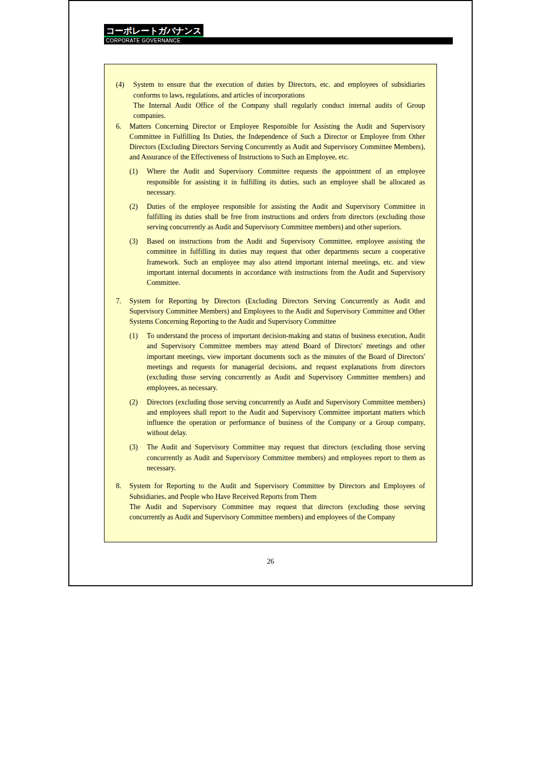コーポレートガバナンス
CORPORATE GOVERNANCE
(4) System to ensure that the execution of duties by Directors, etc. and employees of subsidiaries conforms to laws, regulations, and articles of incorporations
The Internal Audit Office of the Company shall regularly conduct internal audits of Group companies.
6. Matters Concerning Director or Employee Responsible for Assisting the Audit and Supervisory Committee in Fulfilling Its Duties, the Independence of Such a Director or Employee from Other Directors (Excluding Directors Serving Concurrently as Audit and Supervisory Committee Members), and Assurance of the Effectiveness of Instructions to Such an Employee, etc.
(1) Where the Audit and Supervisory Committee requests the appointment of an employee responsible for assisting it in fulfilling its duties, such an employee shall be allocated as necessary.
(2) Duties of the employee responsible for assisting the Audit and Supervisory Committee in fulfilling its duties shall be free from instructions and orders from directors (excluding those serving concurrently as Audit and Supervisory Committee members) and other superiors.
(3) Based on instructions from the Audit and Supervisory Committee, employee assisting the committee in fulfilling its duties may request that other departments secure a cooperative framework. Such an employee may also attend important internal meetings, etc. and view important internal documents in accordance with instructions from the Audit and Supervisory Committee.
7. System for Reporting by Directors (Excluding Directors Serving Concurrently as Audit and Supervisory Committee Members) and Employees to the Audit and Supervisory Committee and Other Systems Concerning Reporting to the Audit and Supervisory Committee
(1) To understand the process of important decision-making and status of business execution, Audit and Supervisory Committee members may attend Board of Directors' meetings and other important meetings, view important documents such as the minutes of the Board of Directors' meetings and requests for managerial decisions, and request explanations from directors (excluding those serving concurrently as Audit and Supervisory Committee members) and employees, as necessary.
(2) Directors (excluding those serving concurrently as Audit and Supervisory Committee members) and employees shall report to the Audit and Supervisory Committee important matters which influence the operation or performance of business of the Company or a Group company, without delay.
(3) The Audit and Supervisory Committee may request that directors (excluding those serving concurrently as Audit and Supervisory Committee members) and employees report to them as necessary.
8. System for Reporting to the Audit and Supervisory Committee by Directors and Employees of Subsidiaries, and People who Have Received Reports from Them
The Audit and Supervisory Committee may request that directors (excluding those serving concurrently as Audit and Supervisory Committee members) and employees of the Company
26